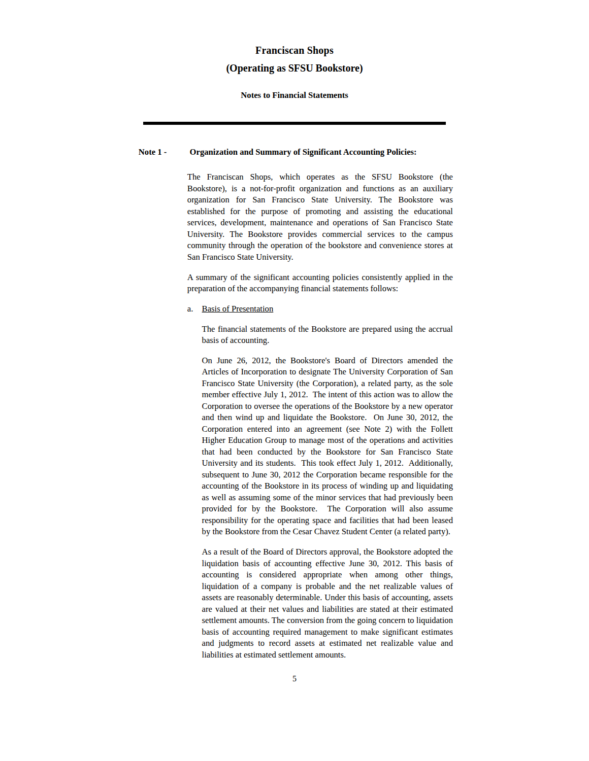Franciscan Shops
(Operating as SFSU Bookstore)
Notes to Financial Statements
Note 1 -
Organization and Summary of Significant Accounting Policies:
The Franciscan Shops, which operates as the SFSU Bookstore (the Bookstore), is a not-for-profit organization and functions as an auxiliary organization for San Francisco State University. The Bookstore was established for the purpose of promoting and assisting the educational services, development, maintenance and operations of San Francisco State University. The Bookstore provides commercial services to the campus community through the operation of the bookstore and convenience stores at San Francisco State University.
A summary of the significant accounting policies consistently applied in the preparation of the accompanying financial statements follows:
a.
Basis of Presentation
The financial statements of the Bookstore are prepared using the accrual basis of accounting.
On June 26, 2012, the Bookstore's Board of Directors amended the Articles of Incorporation to designate The University Corporation of San Francisco State University (the Corporation), a related party, as the sole member effective July 1, 2012. The intent of this action was to allow the Corporation to oversee the operations of the Bookstore by a new operator and then wind up and liquidate the Bookstore. On June 30, 2012, the Corporation entered into an agreement (see Note 2) with the Follett Higher Education Group to manage most of the operations and activities that had been conducted by the Bookstore for San Francisco State University and its students. This took effect July 1, 2012. Additionally, subsequent to June 30, 2012 the Corporation became responsible for the accounting of the Bookstore in its process of winding up and liquidating as well as assuming some of the minor services that had previously been provided for by the Bookstore. The Corporation will also assume responsibility for the operating space and facilities that had been leased by the Bookstore from the Cesar Chavez Student Center (a related party).
As a result of the Board of Directors approval, the Bookstore adopted the liquidation basis of accounting effective June 30, 2012. This basis of accounting is considered appropriate when among other things, liquidation of a company is probable and the net realizable values of assets are reasonably determinable. Under this basis of accounting, assets are valued at their net values and liabilities are stated at their estimated settlement amounts. The conversion from the going concern to liquidation basis of accounting required management to make significant estimates and judgments to record assets at estimated net realizable value and liabilities at estimated settlement amounts.
5